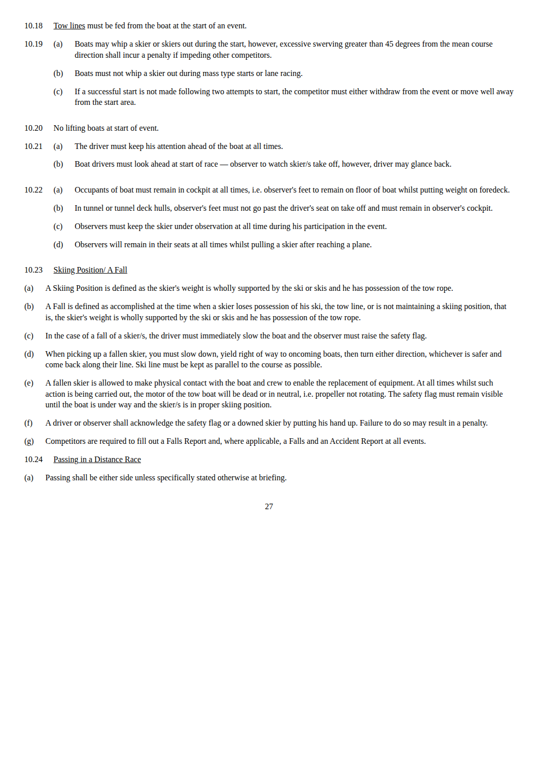10.18
Tow lines must be fed from the boat at the start of an event.
10.19
(a)
Boats may whip a skier or skiers out during the start, however, excessive swerving greater than 45 degrees from the mean course direction shall incur a penalty if impeding other competitors.
(b)
Boats must not whip a skier out during mass type starts or lane racing.
(c)
If a successful start is not made following two attempts to start, the competitor must either withdraw from the event or move well away from the start area.
10.20
No lifting boats at start of event.
10.21
(a)
The driver must keep his attention ahead of the boat at all times.
(b)
Boat drivers must look ahead at start of race — observer to watch skier/s take off, however, driver may glance back.
10.22
(a)
Occupants of boat must remain in cockpit at all times, i.e. observer's feet to remain on floor of boat whilst putting weight on foredeck.
(b)
In tunnel or tunnel deck hulls, observer's feet must not go past the driver's seat on take off and must remain in observer's cockpit.
(c)
Observers must keep the skier under observation at all time during his participation in the event.
(d)
Observers will remain in their seats at all times whilst pulling a skier after reaching a plane.
10.23 Skiing Position/ A Fall
(a)
A Skiing Position is defined as the skier's weight is wholly supported by the ski or skis and he has possession of the tow rope.
(b)
A Fall is defined as accomplished at the time when a skier loses possession of his ski, the tow line, or is not maintaining a skiing position, that is, the skier's weight is wholly supported by the ski or skis and he has possession of the tow rope.
(c)
In the case of a fall of a skier/s, the driver must immediately slow the boat and the observer must raise the safety flag.
(d)
When picking up a fallen skier, you must slow down, yield right of way to oncoming boats, then turn either direction, whichever is safer and come back along their line. Ski line must be kept as parallel to the course as possible.
(e)
A fallen skier is allowed to make physical contact with the boat and crew to enable the replacement of equipment. At all times whilst such action is being carried out, the motor of the tow boat will be dead or in neutral, i.e. propeller not rotating. The safety flag must remain visible until the boat is under way and the skier/s is in proper skiing position.
(f)
A driver or observer shall acknowledge the safety flag or a downed skier by putting his hand up. Failure to do so may result in a penalty.
(g)
Competitors are required to fill out a Falls Report and, where applicable, a Falls and an Accident Report at all events.
10.24 Passing in a Distance Race
(a)
Passing shall be either side unless specifically stated otherwise at briefing.
27